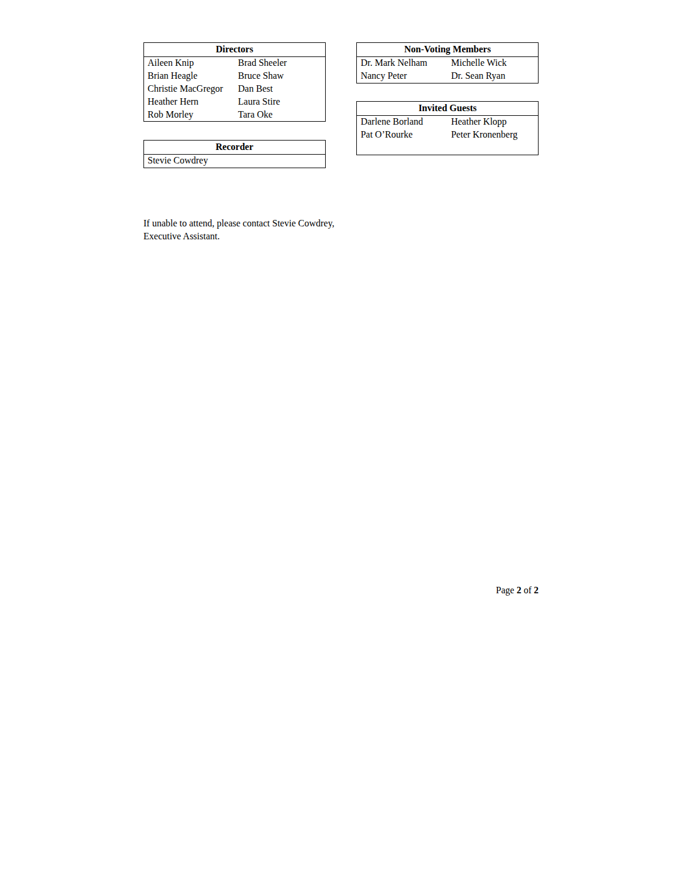Directors
| Aileen Knip | Brad Sheeler |
| Brian Heagle | Bruce Shaw |
| Christie MacGregor | Dan Best |
| Heather Hern | Laura Stire |
| Rob Morley | Tara Oke |
Recorder
| Stevie Cowdrey |
Non-Voting Members
| Dr. Mark Nelham | Michelle Wick |
| Nancy Peter | Dr. Sean Ryan |
Invited Guests
| Darlene Borland | Heather Klopp |
| Pat O’Rourke | Peter Kronenberg |
If unable to attend, please contact Stevie Cowdrey, Executive Assistant.
Page 2 of 2